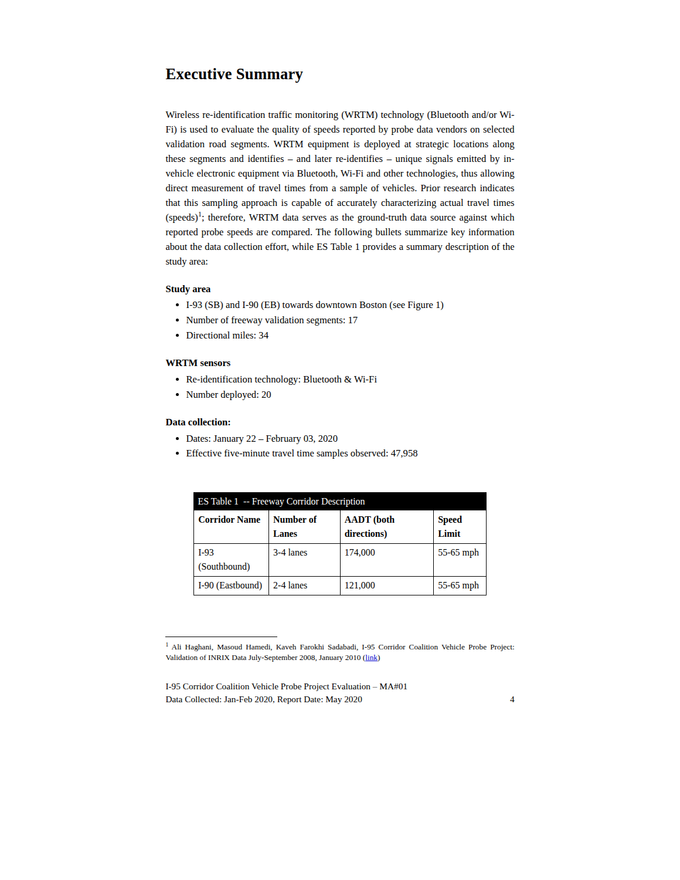Executive Summary
Wireless re-identification traffic monitoring (WRTM) technology (Bluetooth and/or Wi-Fi) is used to evaluate the quality of speeds reported by probe data vendors on selected validation road segments. WRTM equipment is deployed at strategic locations along these segments and identifies – and later re-identifies – unique signals emitted by in-vehicle electronic equipment via Bluetooth, Wi-Fi and other technologies, thus allowing direct measurement of travel times from a sample of vehicles. Prior research indicates that this sampling approach is capable of accurately characterizing actual travel times (speeds)1; therefore, WRTM data serves as the ground-truth data source against which reported probe speeds are compared. The following bullets summarize key information about the data collection effort, while ES Table 1 provides a summary description of the study area:
Study area
I-93 (SB) and I-90 (EB) towards downtown Boston (see Figure 1)
Number of freeway validation segments: 17
Directional miles: 34
WRTM sensors
Re-identification technology: Bluetooth & Wi-Fi
Number deployed: 20
Data collection:
Dates: January 22 – February 03, 2020
Effective five-minute travel time samples observed: 47,958
ES Table 1 -- Freeway Corridor Description
| Corridor Name | Number of Lanes | AADT (both directions) | Speed Limit |
| --- | --- | --- | --- |
| I-93 (Southbound) | 3-4 lanes | 174,000 | 55-65 mph |
| I-90 (Eastbound) | 2-4 lanes | 121,000 | 55-65 mph |
1 Ali Haghani, Masoud Hamedi, Kaveh Farokhi Sadabadi, I-95 Corridor Coalition Vehicle Probe Project: Validation of INRIX Data July-September 2008, January 2010 (link)
I-95 Corridor Coalition Vehicle Probe Project Evaluation – MA#01
Data Collected: Jan-Feb 2020, Report Date: May 2020 4